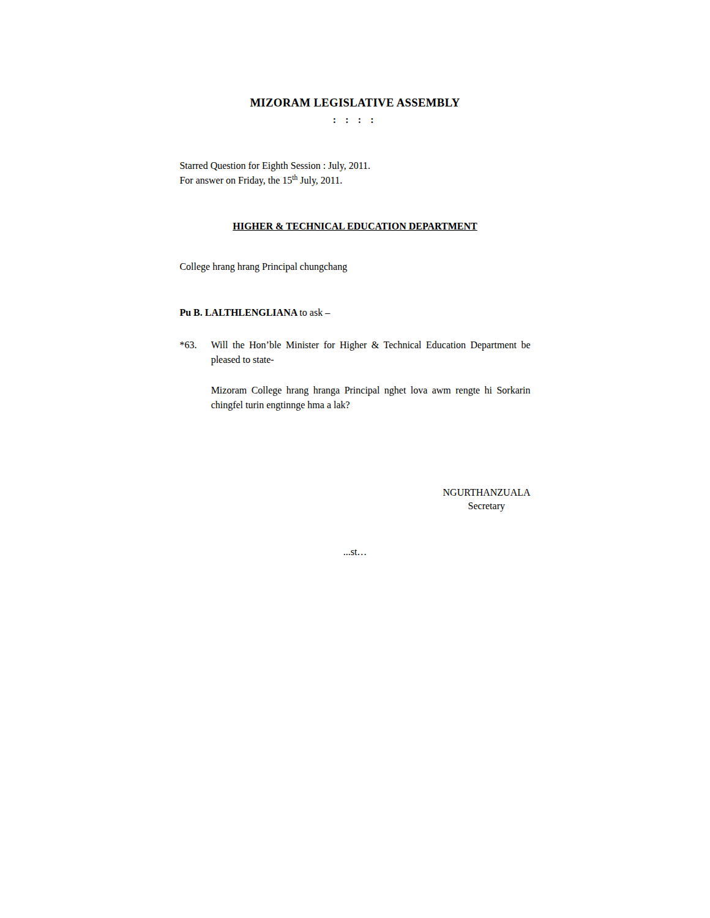MIZORAM LEGISLATIVE ASSEMBLY
: : : :
Starred Question for Eighth Session : July, 2011.
For answer on Friday, the 15th July, 2011.
HIGHER & TECHNICAL EDUCATION DEPARTMENT
College hrang hrang Principal chungchang
Pu B. LALTHLENGLIANA to ask –
*63.
Will the Hon’ble Minister for Higher & Technical Education Department be pleased to state-
Mizoram College hrang hranga Principal nghet lova awm rengte hi Sorkarin chingfel turin engtinnge hma a lak?
NGURTHANZUALA Secretary
...st…